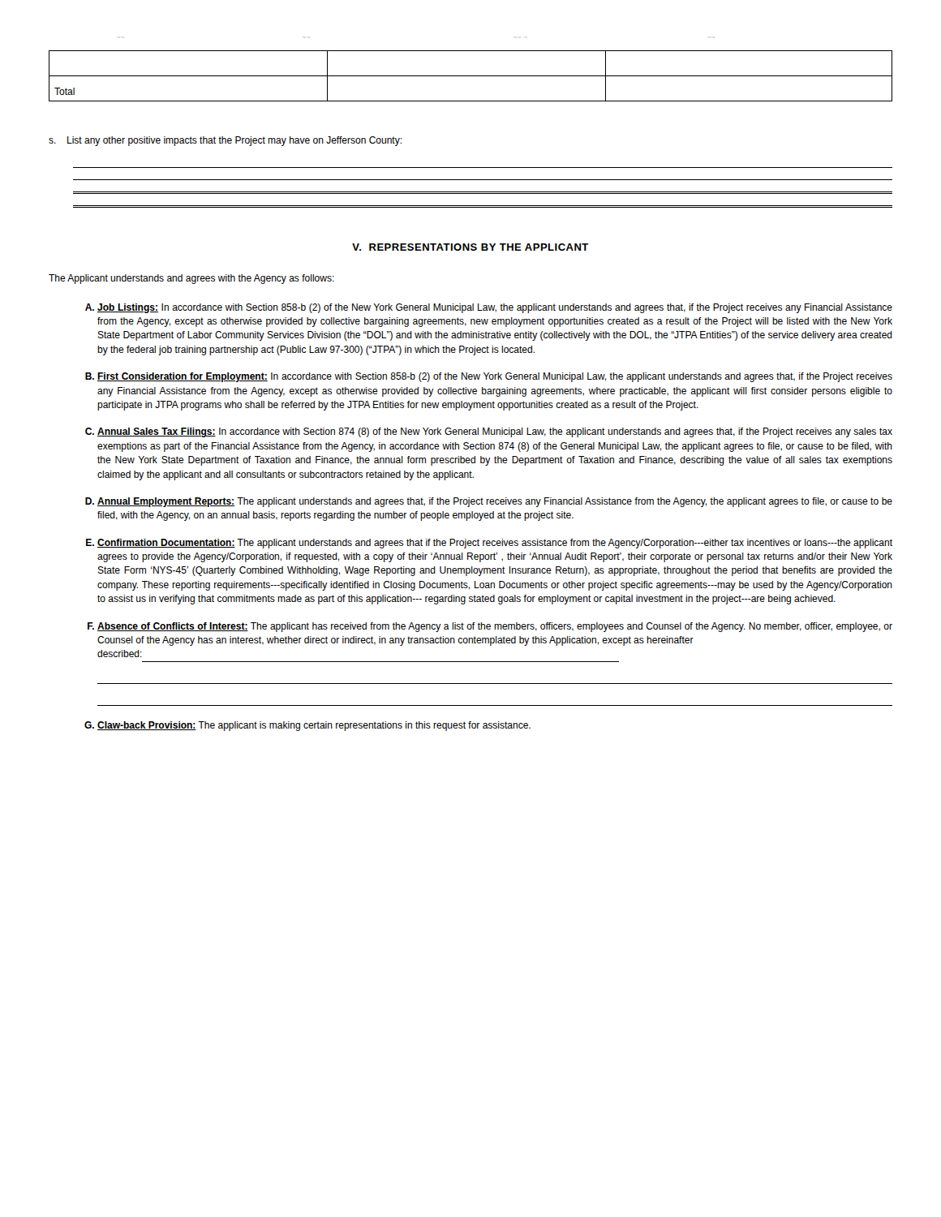~~ ~~ ~~ ~ ~~
| Total | | |
s. List any other positive impacts that the Project may have on Jefferson County:
V. REPRESENTATIONS BY THE APPLICANT
The Applicant understands and agrees with the Agency as follows:
Job Listings: In accordance with Section 858-b (2) of the New York General Municipal Law, the applicant understands and agrees that, if the Project receives any Financial Assistance from the Agency, except as otherwise provided by collective bargaining agreements, new employment opportunities created as a result of the Project will be listed with the New York State Department of Labor Community Services Division (the “DOL”) and with the administrative entity (collectively with the DOL, the “JTPA Entities”) of the service delivery area created by the federal job training partnership act (Public Law 97-300) (“JTPA”) in which the Project is located.
First Consideration for Employment: In accordance with Section 858-b (2) of the New York General Municipal Law, the applicant understands and agrees that, if the Project receives any Financial Assistance from the Agency, except as otherwise provided by collective bargaining agreements, where practicable, the applicant will first consider persons eligible to participate in JTPA programs who shall be referred by the JTPA Entities for new employment opportunities created as a result of the Project.
Annual Sales Tax Filings: In accordance with Section 874 (8) of the New York General Municipal Law, the applicant understands and agrees that, if the Project receives any sales tax exemptions as part of the Financial Assistance from the Agency, in accordance with Section 874 (8) of the General Municipal Law, the applicant agrees to file, or cause to be filed, with the New York State Department of Taxation and Finance, the annual form prescribed by the Department of Taxation and Finance, describing the value of all sales tax exemptions claimed by the applicant and all consultants or subcontractors retained by the applicant.
Annual Employment Reports: The applicant understands and agrees that, if the Project receives any Financial Assistance from the Agency, the applicant agrees to file, or cause to be filed, with the Agency, on an annual basis, reports regarding the number of people employed at the project site.
Confirmation Documentation: The applicant understands and agrees that if the Project receives assistance from the Agency/Corporation---either tax incentives or loans---the applicant agrees to provide the Agency/Corporation, if requested, with a copy of their ‘Annual Report’ , their ‘Annual Audit Report’, their corporate or personal tax returns and/or their New York State Form ‘NYS-45’ (Quarterly Combined Withholding, Wage Reporting and Unemployment Insurance Return), as appropriate, throughout the period that benefits are provided the company. These reporting requirements---specifically identified in Closing Documents, Loan Documents or other project specific agreements---may be used by the Agency/Corporation to assist us in verifying that commitments made as part of this application--- regarding stated goals for employment or capital investment in the project---are being achieved.
Absence of Conflicts of Interest: The applicant has received from the Agency a list of the members, officers, employees and Counsel of the Agency. No member, officer, employee, or Counsel of the Agency has an interest, whether direct or indirect, in any transaction contemplated by this Application, except as hereinafter
described:
Claw-back Provision: The applicant is making certain representations in this request for assistance.